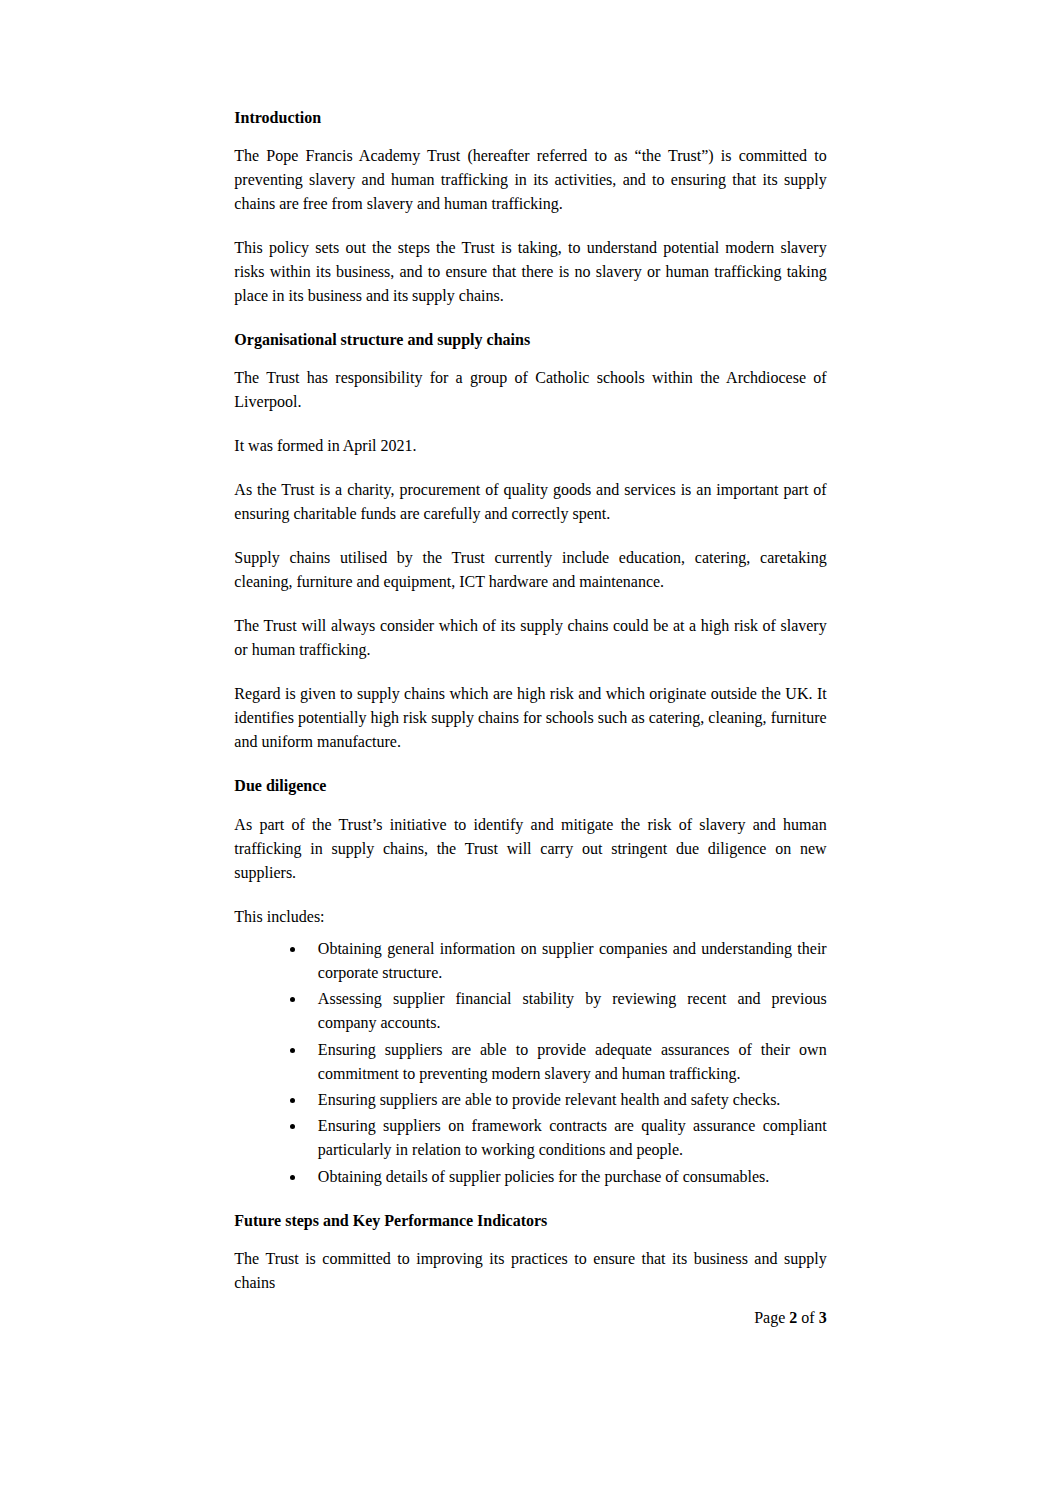Introduction
The Pope Francis Academy Trust (hereafter referred to as “the Trust”) is committed to preventing slavery and human trafficking in its activities, and to ensuring that its supply chains are free from slavery and human trafficking.
This policy sets out the steps the Trust is taking, to understand potential modern slavery risks within its business, and to ensure that there is no slavery or human trafficking taking place in its business and its supply chains.
Organisational structure and supply chains
The Trust has responsibility for a group of Catholic schools within the Archdiocese of Liverpool.
It was formed in April 2021.
As the Trust is a charity, procurement of quality goods and services is an important part of ensuring charitable funds are carefully and correctly spent.
Supply chains utilised by the Trust currently include education, catering, caretaking cleaning, furniture and equipment, ICT hardware and maintenance.
The Trust will always consider which of its supply chains could be at a high risk of slavery or human trafficking.
Regard is given to supply chains which are high risk and which originate outside the UK. It identifies potentially high risk supply chains for schools such as catering, cleaning, furniture and uniform manufacture.
Due diligence
As part of the Trust’s initiative to identify and mitigate the risk of slavery and human trafficking in supply chains, the Trust will carry out stringent due diligence on new suppliers.
This includes:
Obtaining general information on supplier companies and understanding their corporate structure.
Assessing supplier financial stability by reviewing recent and previous company accounts.
Ensuring suppliers are able to provide adequate assurances of their own commitment to preventing modern slavery and human trafficking.
Ensuring suppliers are able to provide relevant health and safety checks.
Ensuring suppliers on framework contracts are quality assurance compliant particularly in relation to working conditions and people.
Obtaining details of supplier policies for the purchase of consumables.
Future steps and Key Performance Indicators
The Trust is committed to improving its practices to ensure that its business and supply chains
Page 2 of 3